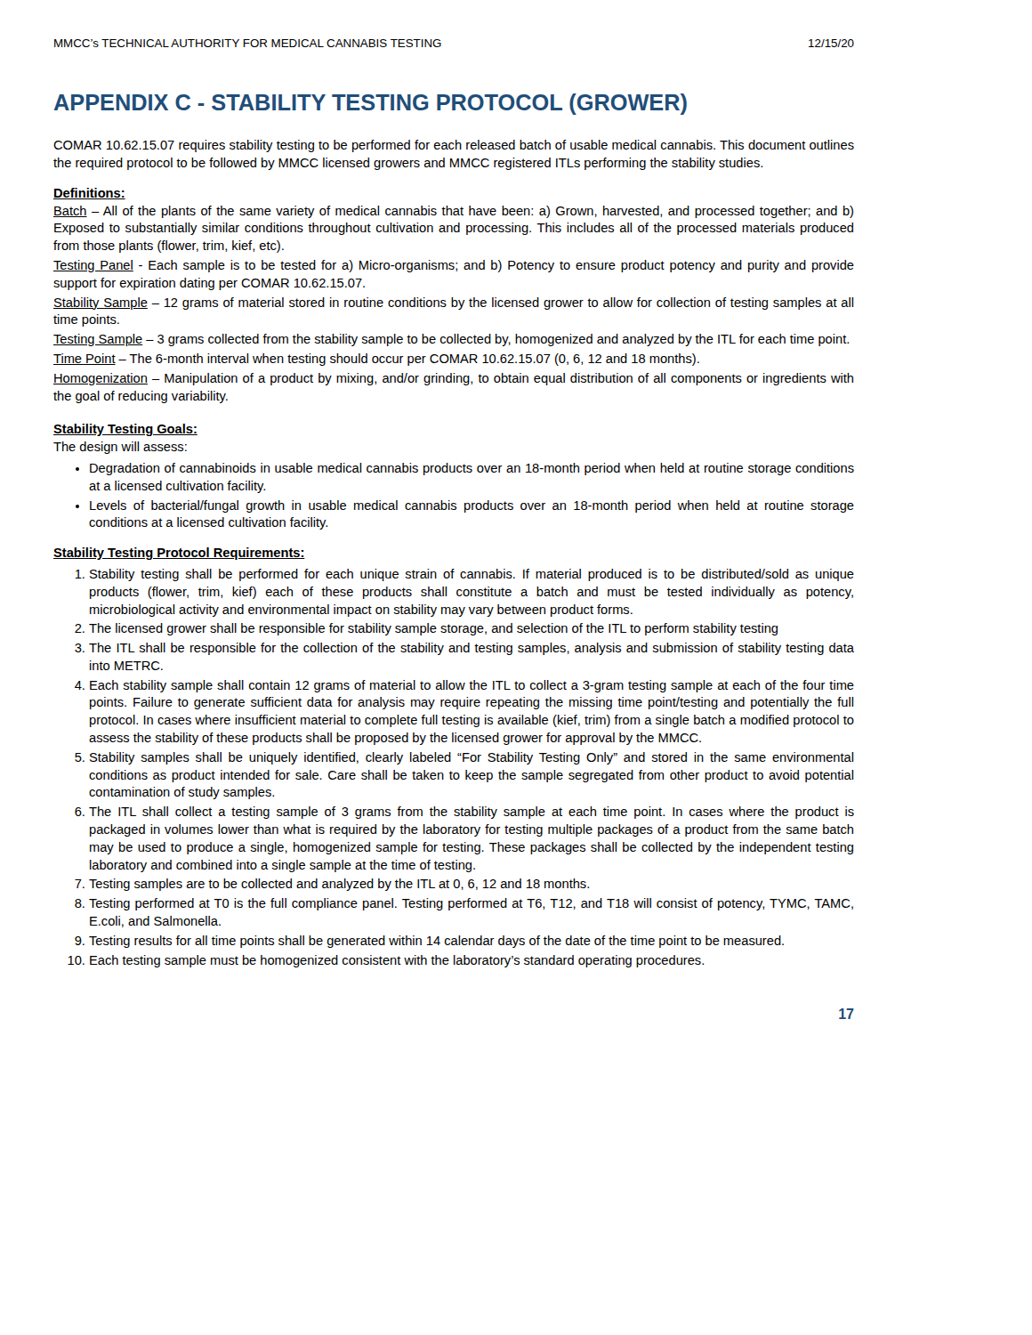MMCC’s TECHNICAL AUTHORITY FOR MEDICAL CANNABIS TESTING 12/15/20
APPENDIX C - STABILITY TESTING PROTOCOL (GROWER)
COMAR 10.62.15.07 requires stability testing to be performed for each released batch of usable medical cannabis. This document outlines the required protocol to be followed by MMCC licensed growers and MMCC registered ITLs performing the stability studies.
Definitions:
Batch – All of the plants of the same variety of medical cannabis that have been: a) Grown, harvested, and processed together; and b) Exposed to substantially similar conditions throughout cultivation and processing. This includes all of the processed materials produced from those plants (flower, trim, kief, etc).
Testing Panel - Each sample is to be tested for a) Micro-organisms; and b) Potency to ensure product potency and purity and provide support for expiration dating per COMAR 10.62.15.07.
Stability Sample – 12 grams of material stored in routine conditions by the licensed grower to allow for collection of testing samples at all time points.
Testing Sample – 3 grams collected from the stability sample to be collected by, homogenized and analyzed by the ITL for each time point.
Time Point – The 6-month interval when testing should occur per COMAR 10.62.15.07 (0, 6, 12 and 18 months).
Homogenization – Manipulation of a product by mixing, and/or grinding, to obtain equal distribution of all components or ingredients with the goal of reducing variability.
Stability Testing Goals:
The design will assess:
Degradation of cannabinoids in usable medical cannabis products over an 18-month period when held at routine storage conditions at a licensed cultivation facility.
Levels of bacterial/fungal growth in usable medical cannabis products over an 18-month period when held at routine storage conditions at a licensed cultivation facility.
Stability Testing Protocol Requirements:
Stability testing shall be performed for each unique strain of cannabis. If material produced is to be distributed/sold as unique products (flower, trim, kief) each of these products shall constitute a batch and must be tested individually as potency, microbiological activity and environmental impact on stability may vary between product forms.
The licensed grower shall be responsible for stability sample storage, and selection of the ITL to perform stability testing
The ITL shall be responsible for the collection of the stability and testing samples, analysis and submission of stability testing data into METRC.
Each stability sample shall contain 12 grams of material to allow the ITL to collect a 3-gram testing sample at each of the four time points. Failure to generate sufficient data for analysis may require repeating the missing time point/testing and potentially the full protocol. In cases where insufficient material to complete full testing is available (kief, trim) from a single batch a modified protocol to assess the stability of these products shall be proposed by the licensed grower for approval by the MMCC.
Stability samples shall be uniquely identified, clearly labeled “For Stability Testing Only” and stored in the same environmental conditions as product intended for sale. Care shall be taken to keep the sample segregated from other product to avoid potential contamination of study samples.
The ITL shall collect a testing sample of 3 grams from the stability sample at each time point. In cases where the product is packaged in volumes lower than what is required by the laboratory for testing multiple packages of a product from the same batch may be used to produce a single, homogenized sample for testing. These packages shall be collected by the independent testing laboratory and combined into a single sample at the time of testing.
Testing samples are to be collected and analyzed by the ITL at 0, 6, 12 and 18 months.
Testing performed at T0 is the full compliance panel. Testing performed at T6, T12, and T18 will consist of potency, TYMC, TAMC, E.coli, and Salmonella.
Testing results for all time points shall be generated within 14 calendar days of the date of the time point to be measured.
Each testing sample must be homogenized consistent with the laboratory’s standard operating procedures.
17